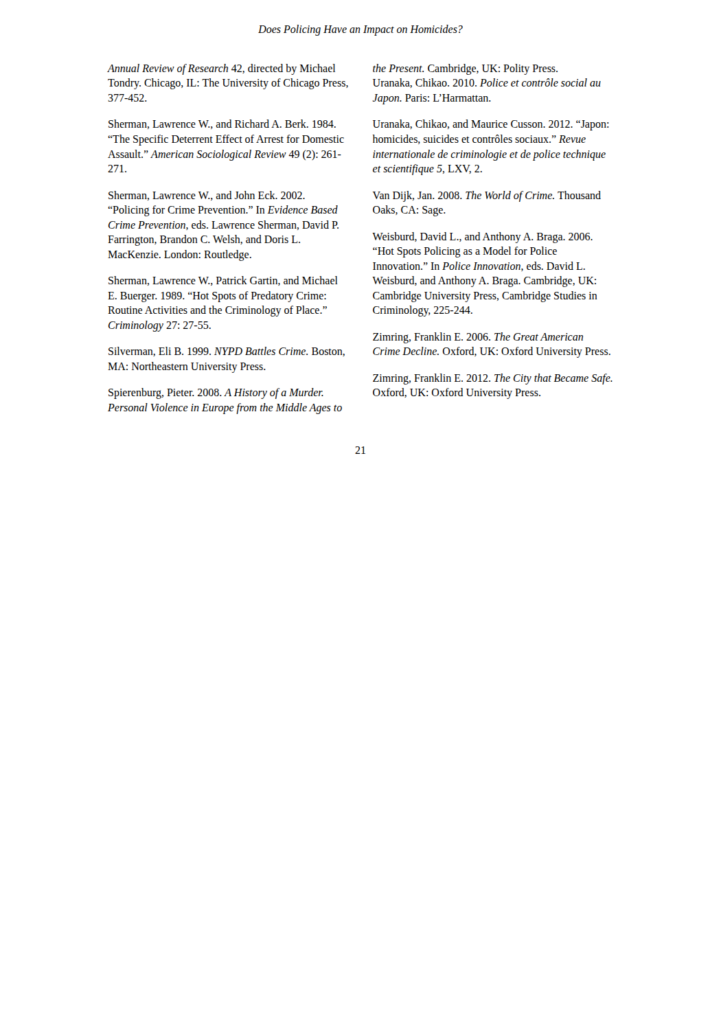Does Policing Have an Impact on Homicides?
Annual Review of Research 42, directed by Michael Tondry. Chicago, IL: The University of Chicago Press, 377-452.
Sherman, Lawrence W., and Richard A. Berk. 1984. “The Specific Deterrent Effect of Arrest for Domestic Assault.” American Sociological Review 49 (2): 261-271.
Sherman, Lawrence W., and John Eck. 2002. “Policing for Crime Prevention.” In Evidence Based Crime Prevention, eds. Lawrence Sherman, David P. Farrington, Brandon C. Welsh, and Doris L. MacKenzie. London: Routledge.
Sherman, Lawrence W., Patrick Gartin, and Michael E. Buerger. 1989. “Hot Spots of Predatory Crime: Routine Activities and the Criminology of Place.” Criminology 27: 27-55.
Silverman, Eli B. 1999. NYPD Battles Crime. Boston, MA: Northeastern University Press.
Spierenburg, Pieter. 2008. A History of a Murder. Personal Violence in Europe from the Middle Ages to the Present. Cambridge, UK: Polity Press.
Uranaka, Chikao. 2010. Police et contrôle social au Japon. Paris: L’Harmattan.
Uranaka, Chikao, and Maurice Cusson. 2012. “Japon: homicides, suicides et contrôles sociaux.” Revue internationale de criminologie et de police technique et scientifique 5, LXV, 2.
Van Dijk, Jan. 2008. The World of Crime. Thousand Oaks, CA: Sage.
Weisburd, David L., and Anthony A. Braga. 2006. “Hot Spots Policing as a Model for Police Innovation.” In Police Innovation, eds. David L. Weisburd, and Anthony A. Braga. Cambridge, UK: Cambridge University Press, Cambridge Studies in Criminology, 225-244.
Zimring, Franklin E. 2006. The Great American Crime Decline. Oxford, UK: Oxford University Press.
Zimring, Franklin E. 2012. The City that Became Safe. Oxford, UK: Oxford University Press.
21